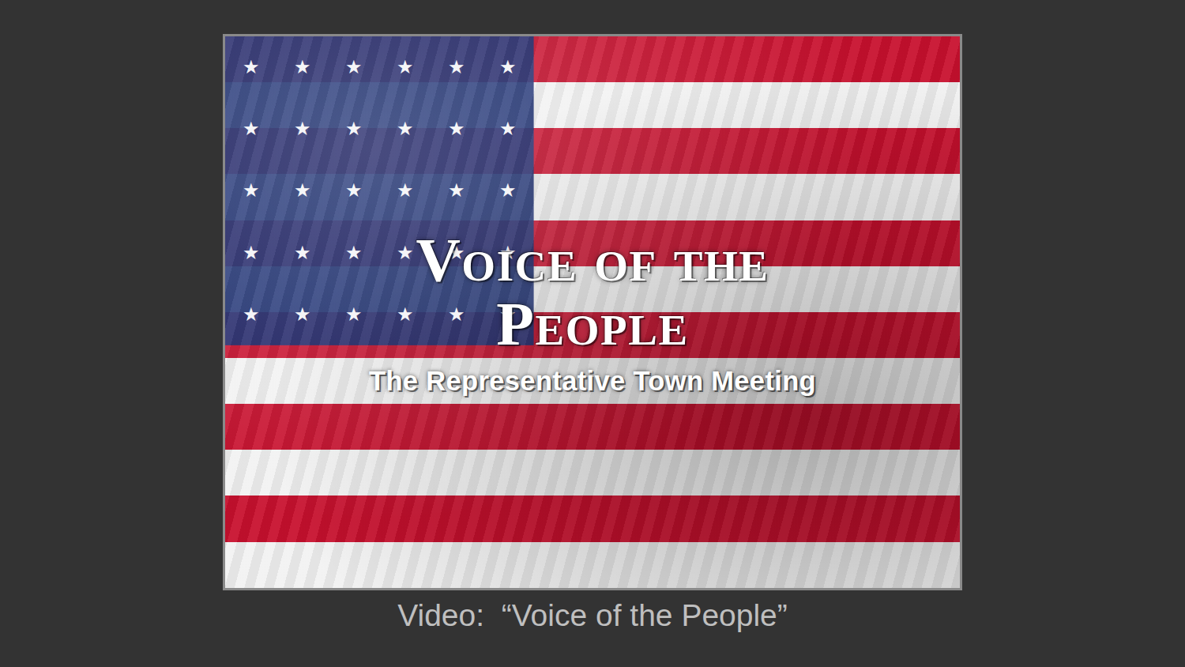★★★★★★ ★★★★★★ ★★★★★★ ★★★★★★ ★★★★★★
Voice of the
People
The Representative Town Meeting
Video: “Voice of the People”